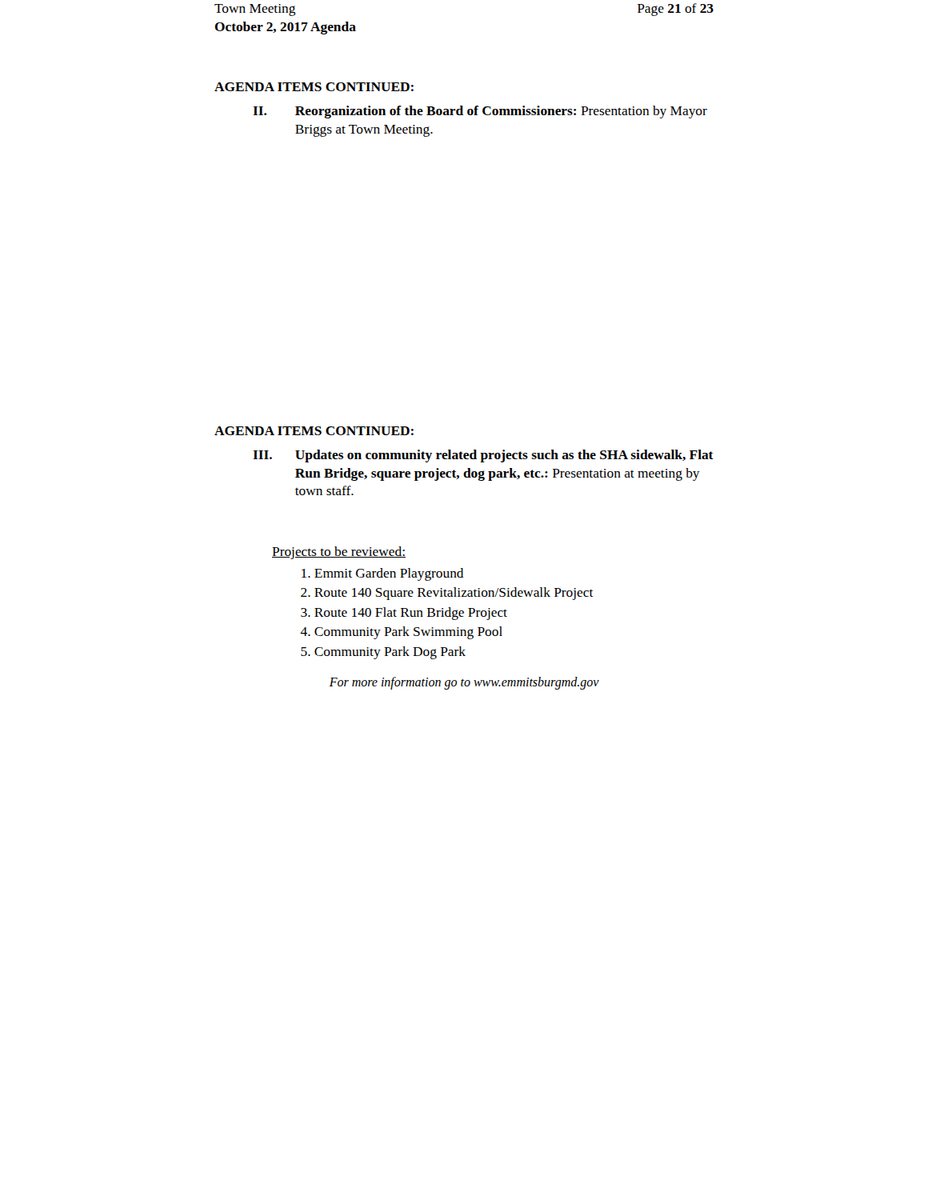Page 21 of 23
Town Meeting
October 2, 2017 Agenda
AGENDA ITEMS CONTINUED:
II.
Reorganization of the Board of Commissioners: Presentation by Mayor Briggs at Town Meeting.
AGENDA ITEMS CONTINUED:
III.
Updates on community related projects such as the SHA sidewalk, Flat Run Bridge, square project, dog park, etc.: Presentation at meeting by town staff.
Projects to be reviewed:
Emmit Garden Playground
Route 140 Square Revitalization/Sidewalk Project
Route 140 Flat Run Bridge Project
Community Park Swimming Pool
Community Park Dog Park
For more information go to www.emmitsburgmd.gov